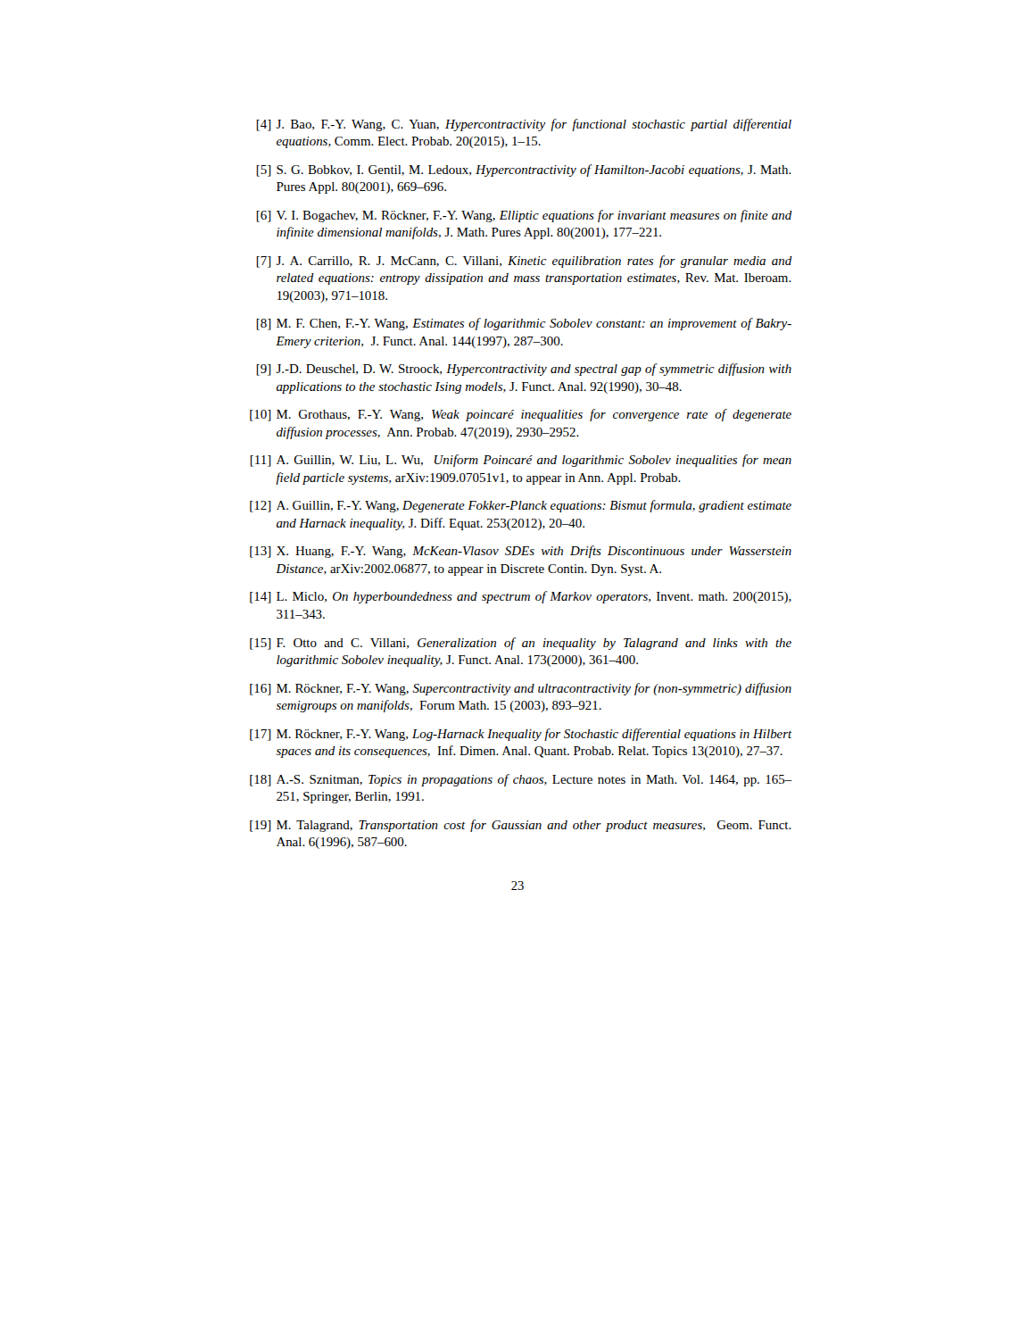[4] J. Bao, F.-Y. Wang, C. Yuan, Hypercontractivity for functional stochastic partial differential equations, Comm. Elect. Probab. 20(2015), 1–15.
[5] S. G. Bobkov, I. Gentil, M. Ledoux, Hypercontractivity of Hamilton-Jacobi equations, J. Math. Pures Appl. 80(2001), 669–696.
[6] V. I. Bogachev, M. Röckner, F.-Y. Wang, Elliptic equations for invariant measures on finite and infinite dimensional manifolds, J. Math. Pures Appl. 80(2001), 177–221.
[7] J. A. Carrillo, R. J. McCann, C. Villani, Kinetic equilibration rates for granular media and related equations: entropy dissipation and mass transportation estimates, Rev. Mat. Iberoam. 19(2003), 971–1018.
[8] M. F. Chen, F.-Y. Wang, Estimates of logarithmic Sobolev constant: an improvement of Bakry-Emery criterion, J. Funct. Anal. 144(1997), 287–300.
[9] J.-D. Deuschel, D. W. Stroock, Hypercontractivity and spectral gap of symmetric diffusion with applications to the stochastic Ising models, J. Funct. Anal. 92(1990), 30–48.
[10] M. Grothaus, F.-Y. Wang, Weak poincaré inequalities for convergence rate of degenerate diffusion processes, Ann. Probab. 47(2019), 2930–2952.
[11] A. Guillin, W. Liu, L. Wu, Uniform Poincaré and logarithmic Sobolev inequalities for mean field particle systems, arXiv:1909.07051v1, to appear in Ann. Appl. Probab.
[12] A. Guillin, F.-Y. Wang, Degenerate Fokker-Planck equations: Bismut formula, gradient estimate and Harnack inequality, J. Diff. Equat. 253(2012), 20–40.
[13] X. Huang, F.-Y. Wang, McKean-Vlasov SDEs with Drifts Discontinuous under Wasserstein Distance, arXiv:2002.06877, to appear in Discrete Contin. Dyn. Syst. A.
[14] L. Miclo, On hyperboundedness and spectrum of Markov operators, Invent. math. 200(2015), 311–343.
[15] F. Otto and C. Villani, Generalization of an inequality by Talagrand and links with the logarithmic Sobolev inequality, J. Funct. Anal. 173(2000), 361–400.
[16] M. Röckner, F.-Y. Wang, Supercontractivity and ultracontractivity for (non-symmetric) diffusion semigroups on manifolds, Forum Math. 15 (2003), 893–921.
[17] M. Röckner, F.-Y. Wang, Log-Harnack Inequality for Stochastic differential equations in Hilbert spaces and its consequences, Inf. Dimen. Anal. Quant. Probab. Relat. Topics 13(2010), 27–37.
[18] A.-S. Sznitman, Topics in propagations of chaos, Lecture notes in Math. Vol. 1464, pp. 165–251, Springer, Berlin, 1991.
[19] M. Talagrand, Transportation cost for Gaussian and other product measures, Geom. Funct. Anal. 6(1996), 587–600.
23